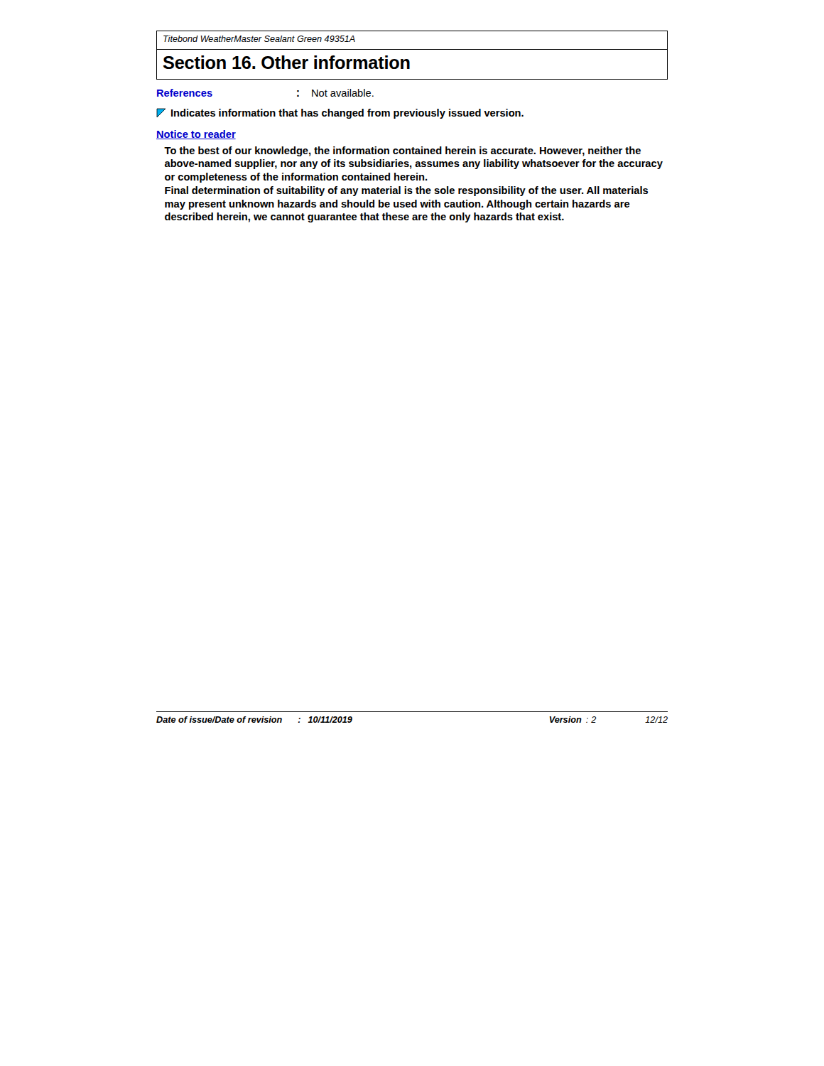Titebond WeatherMaster Sealant Green 49351A
Section 16. Other information
References
:
Not available.
Indicates information that has changed from previously issued version.
Notice to reader
To the best of our knowledge, the information contained herein is accurate. However, neither the above-named supplier, nor any of its subsidiaries, assumes any liability whatsoever for the accuracy or completeness of the information contained herein.
Final determination of suitability of any material is the sole responsibility of the user. All materials may present unknown hazards and should be used with caution. Although certain hazards are described herein, we cannot guarantee that these are the only hazards that exist.
Date of issue/Date of revision : 10/11/2019 Version: 2 12/12